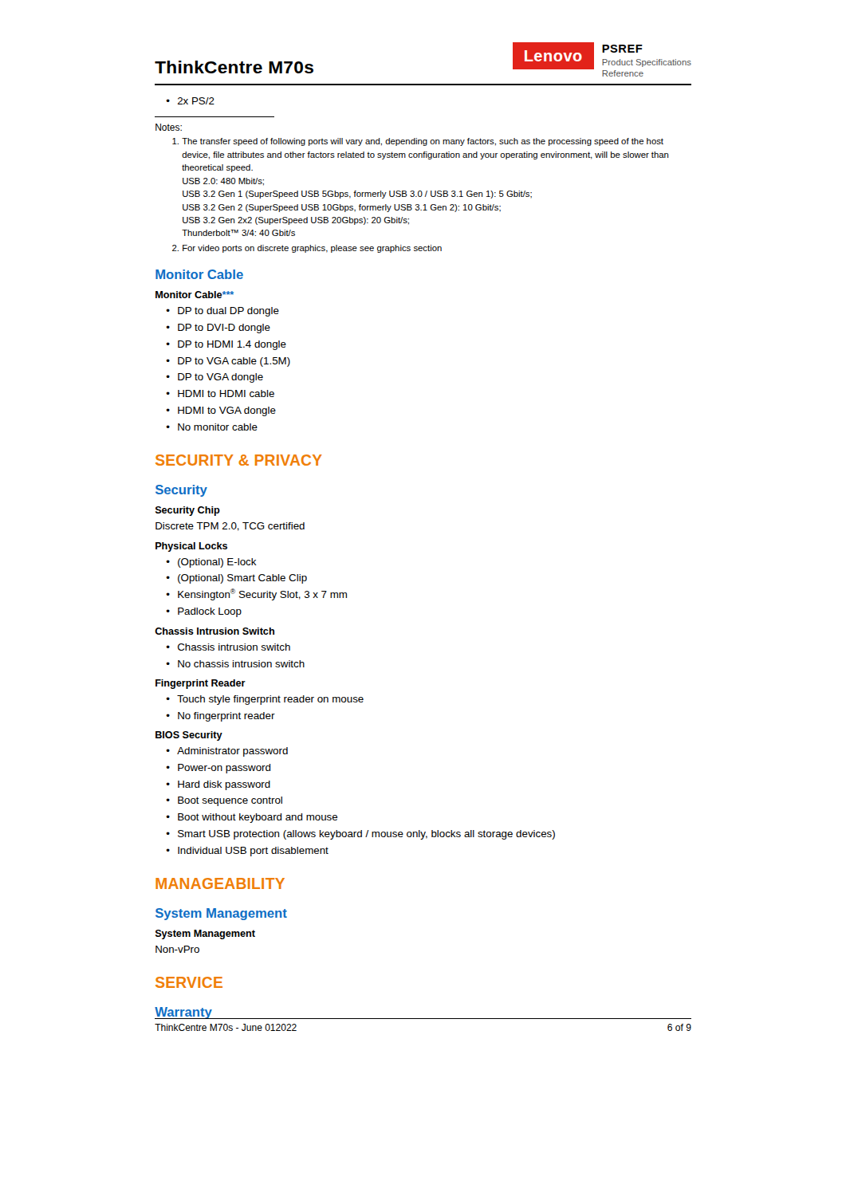ThinkCentre M70s
Lenovo
PSREF
Product Specifications
Reference
2x PS/2
Notes:
The transfer speed of following ports will vary and, depending on many factors, such as the processing speed of the host device, file attributes and other factors related to system configuration and your operating environment, will be slower than theoretical speed. USB 2.0: 480 Mbit/s; USB 3.2 Gen 1 (SuperSpeed USB 5Gbps, formerly USB 3.0 / USB 3.1 Gen 1): 5 Gbit/s; USB 3.2 Gen 2 (SuperSpeed USB 10Gbps, formerly USB 3.1 Gen 2): 10 Gbit/s; USB 3.2 Gen 2x2 (SuperSpeed USB 20Gbps): 20 Gbit/s; Thunderbolt™ 3/4: 40 Gbit/s
For video ports on discrete graphics, please see graphics section
Monitor Cable
Monitor Cable***
DP to dual DP dongle
DP to DVI-D dongle
DP to HDMI 1.4 dongle
DP to VGA cable (1.5M)
DP to VGA dongle
HDMI to HDMI cable
HDMI to VGA dongle
No monitor cable
SECURITY & PRIVACY
Security
Security Chip
Discrete TPM 2.0, TCG certified
Physical Locks
(Optional) E-lock
(Optional) Smart Cable Clip
Kensington® Security Slot, 3 x 7 mm
Padlock Loop
Chassis Intrusion Switch
Chassis intrusion switch
No chassis intrusion switch
Fingerprint Reader
Touch style fingerprint reader on mouse
No fingerprint reader
BIOS Security
Administrator password
Power-on password
Hard disk password
Boot sequence control
Boot without keyboard and mouse
Smart USB protection (allows keyboard / mouse only, blocks all storage devices)
Individual USB port disablement
MANAGEABILITY
System Management
System Management
Non-vPro
SERVICE
Warranty
ThinkCentre M70s - June 012022
6 of 9